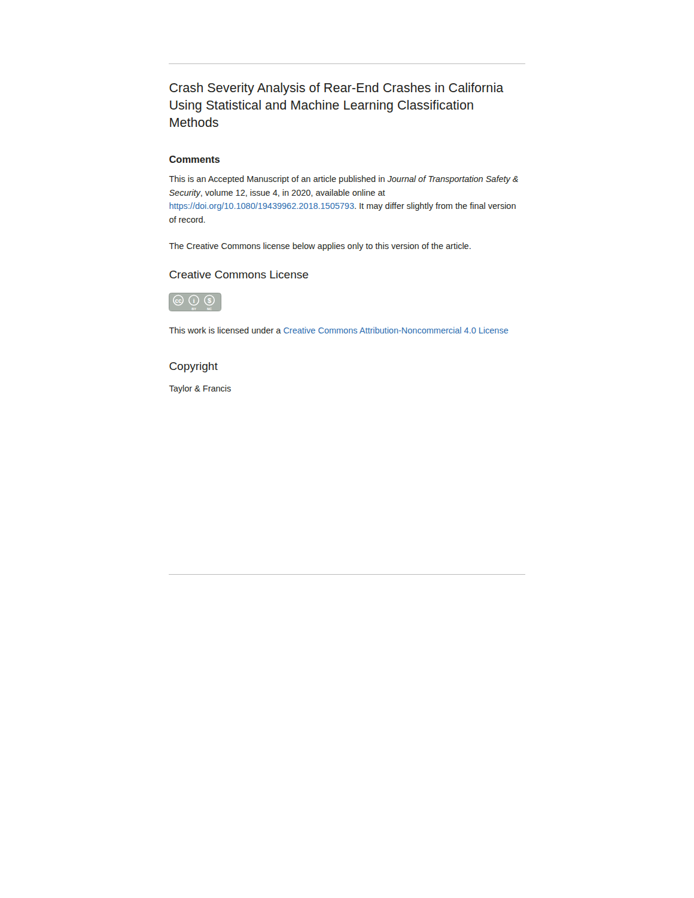Crash Severity Analysis of Rear-End Crashes in California Using Statistical and Machine Learning Classification Methods
Comments
This is an Accepted Manuscript of an article published in Journal of Transportation Safety & Security, volume 12, issue 4, in 2020, available online at https://doi.org/10.1080/19439962.2018.1505793. It may differ slightly from the final version of record.
The Creative Commons license below applies only to this version of the article.
Creative Commons License
cc i $ BY NC
This work is licensed under a Creative Commons Attribution-Noncommercial 4.0 License
Copyright
Taylor & Francis